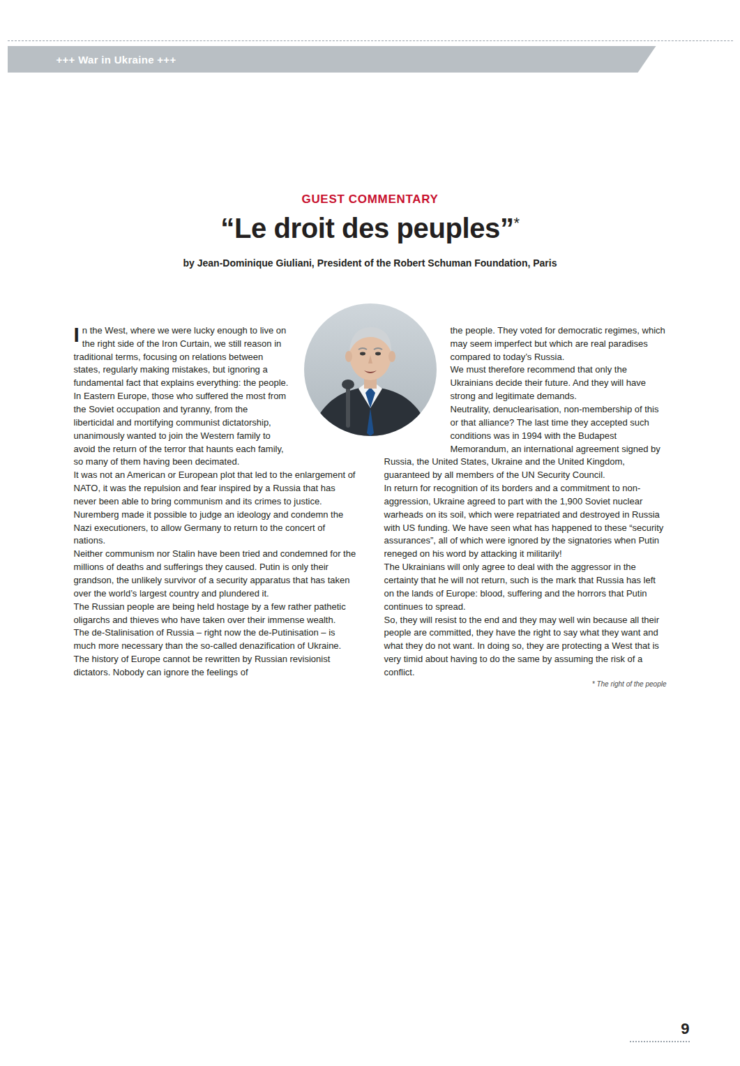+++ War in Ukraine +++
GUEST COMMENTARY
“Le droit des peuples”*
by Jean-Dominique Giuliani, President of the Robert Schuman Foundation, Paris
In the West, where we were lucky enough to live on the right side of the Iron Curtain, we still reason in traditional terms, focusing on relations between states, regularly making mistakes, but ignoring a fundamental fact that explains everything: the people.
In Eastern Europe, those who suffered the most from the Soviet occupation and tyranny, from the liberticidal and mortifying communist dictatorship, unanimously wanted to join the Western family to avoid the return of the terror that haunts each family, so many of them having been decimated.
It was not an American or European plot that led to the enlargement of NATO, it was the repulsion and fear inspired by a Russia that has never been able to bring communism and its crimes to justice.
Nuremberg made it possible to judge an ideology and condemn the Nazi executioners, to allow Germany to return to the concert of nations.
Neither communism nor Stalin have been tried and condemned for the millions of deaths and sufferings they caused. Putin is only their grandson, the unlikely survivor of a security apparatus that has taken over the world’s largest country and plundered it.
The Russian people are being held hostage by a few rather pathetic oligarchs and thieves who have taken over their immense wealth.
The de-Stalinisation of Russia – right now the de-Putinisation – is much more necessary than the so-called denazification of Ukraine.
The history of Europe cannot be rewritten by Russian revisionist dictators. Nobody can ignore the feelings of
the people. They voted for democratic regimes, which may seem imperfect but which are real paradises compared to today’s Russia.
We must therefore recommend that only the Ukrainians decide their future. And they will have strong and legitimate demands.
Neutrality, denuclearisation, non-membership of this or that alliance? The last time they accepted such conditions was in 1994 with the Budapest Memorandum, an international agreement signed by Russia, the United States, Ukraine and the United Kingdom, guaranteed by all members of the UN Security Council.
In return for recognition of its borders and a commitment to non-aggression, Ukraine agreed to part with the 1,900 Soviet nuclear warheads on its soil, which were repatriated and destroyed in Russia with US funding. We have seen what has happened to these “security assurances”, all of which were ignored by the signatories when Putin reneged on his word by attacking it militarily!
The Ukrainians will only agree to deal with the aggressor in the certainty that he will not return, such is the mark that Russia has left on the lands of Europe: blood, suffering and the horrors that Putin continues to spread.
So, they will resist to the end and they may well win because all their people are committed, they have the right to say what they want and what they do not want. In doing so, they are protecting a West that is very timid about having to do the same by assuming the risk of a conflict.
* The right of the people
9